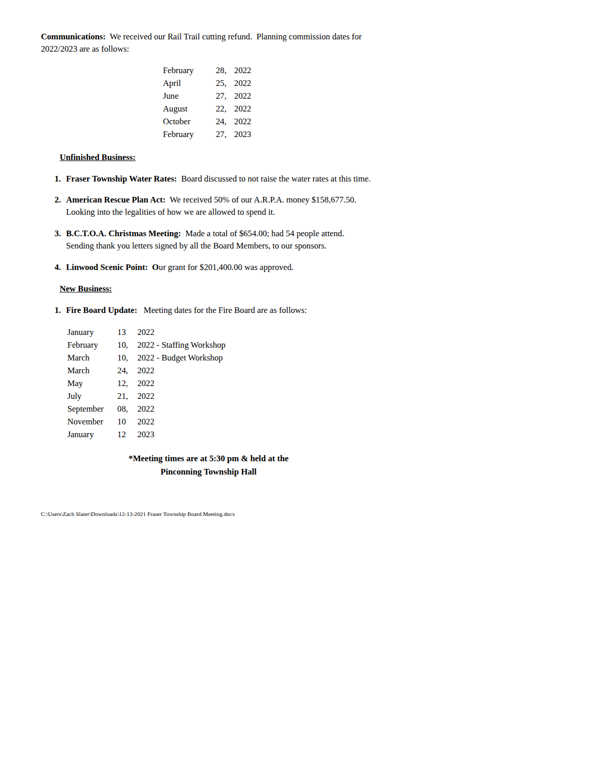Communications: We received our Rail Trail cutting refund. Planning commission dates for 2022/2023 are as follows:
| February | 28, | 2022 |
| April | 25, | 2022 |
| June | 27, | 2022 |
| August | 22, | 2022 |
| October | 24, | 2022 |
| February | 27, | 2023 |
Unfinished Business:
Fraser Township Water Rates: Board discussed to not raise the water rates at this time.
American Rescue Plan Act: We received 50% of our A.R.P.A. money $158,677.50. Looking into the legalities of how we are allowed to spend it.
B.C.T.O.A. Christmas Meeting: Made a total of $654.00; had 54 people attend. Sending thank you letters signed by all the Board Members, to our sponsors.
Linwood Scenic Point: Our grant for $201,400.00 was approved.
New Business:
Fire Board Update: Meeting dates for the Fire Board are as follows:
| January | 13 | 2022 |
| February | 10, | 2022 - Staffing Workshop |
| March | 10, | 2022 - Budget Workshop |
| March | 24, | 2022 |
| May | 12, | 2022 |
| July | 21, | 2022 |
| September | 08, | 2022 |
| November | 10 | 2022 |
| January | 12 | 2023 |
*Meeting times are at 5:30 pm & held at the
Pinconning Township Hall
C:\Users\Zach Slater\Downloads\12-13-2021 Fraser Township Board Meeting.docx